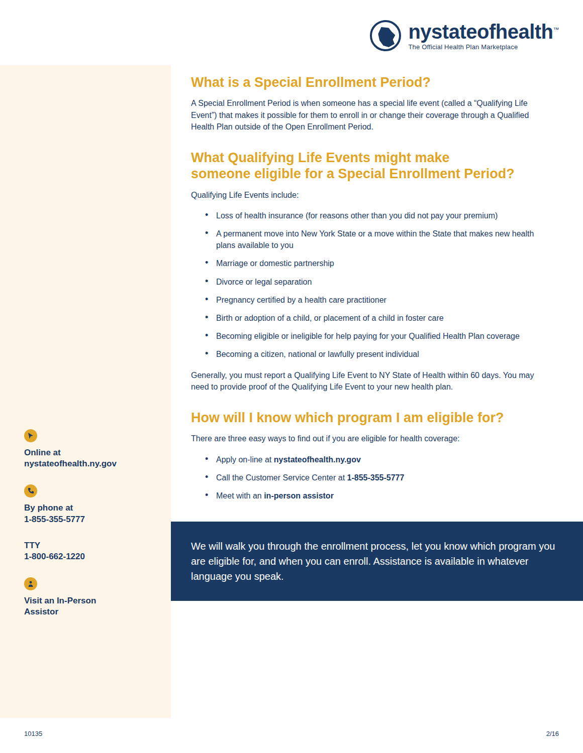nystateofhealth™
The Official Health Plan Marketplace
Online at
nystateofhealth.ny.gov
By phone at
1-855-355-5777
TTY
1-800-662-1220
Visit an In-Person
Assistor
What is a Special Enrollment Period?
A Special Enrollment Period is when someone has a special life event (called a “Qualifying Life Event”) that makes it possible for them to enroll in or change their coverage through a Qualified Health Plan outside of the Open Enrollment Period.
What Qualifying Life Events might make
someone eligible for a Special Enrollment Period?
Qualifying Life Events include:
Loss of health insurance (for reasons other than you did not pay your premium)
A permanent move into New York State or a move within the State that makes new health plans available to you
Marriage or domestic partnership
Divorce or legal separation
Pregnancy certified by a health care practitioner
Birth or adoption of a child, or placement of a child in foster care
Becoming eligible or ineligible for help paying for your Qualified Health Plan coverage
Becoming a citizen, national or lawfully present individual
Generally, you must report a Qualifying Life Event to NY State of Health within 60 days. You may need to provide proof of the Qualifying Life Event to your new health plan.
How will I know which program I am eligible for?
There are three easy ways to find out if you are eligible for health coverage:
Apply on-line at nystateofhealth.ny.gov
Call the Customer Service Center at 1-855-355-5777
Meet with an in-person assistor
We will walk you through the enrollment process, let you know which program you are eligible for, and when you can enroll. Assistance is available in whatever language you speak.
10135 2/16